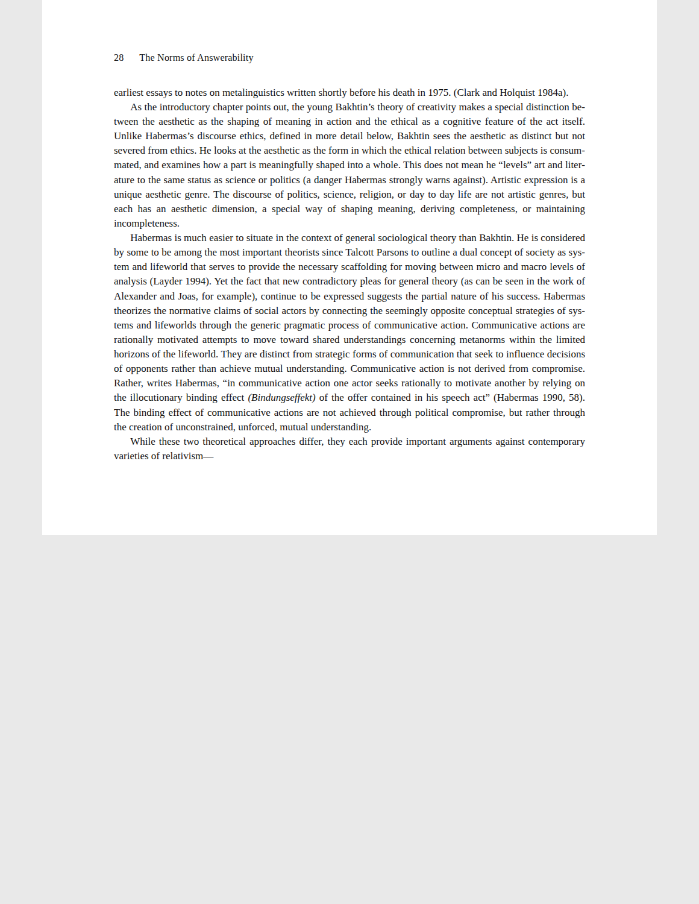28 The Norms of Answerability
earliest essays to notes on metalinguistics written shortly before his death in 1975. (Clark and Holquist 1984a).
As the introductory chapter points out, the young Bakhtin’s theory of creativity makes a special distinction between the aesthetic as the shaping of meaning in action and the ethical as a cognitive feature of the act itself. Unlike Habermas’s discourse ethics, defined in more detail below, Bakhtin sees the aesthetic as distinct but not severed from ethics. He looks at the aesthetic as the form in which the ethical relation between subjects is consummated, and examines how a part is meaningfully shaped into a whole. This does not mean he “levels” art and literature to the same status as science or politics (a danger Habermas strongly warns against). Artistic expression is a unique aesthetic genre. The discourse of politics, science, religion, or day to day life are not artistic genres, but each has an aesthetic dimension, a special way of shaping meaning, deriving completeness, or maintaining incompleteness.
Habermas is much easier to situate in the context of general sociological theory than Bakhtin. He is considered by some to be among the most important theorists since Talcott Parsons to outline a dual concept of society as system and lifeworld that serves to provide the necessary scaffolding for moving between micro and macro levels of analysis (Layder 1994). Yet the fact that new contradictory pleas for general theory (as can be seen in the work of Alexander and Joas, for example), continue to be expressed suggests the partial nature of his success. Habermas theorizes the normative claims of social actors by connecting the seemingly opposite conceptual strategies of systems and lifeworlds through the generic pragmatic process of communicative action. Communicative actions are rationally motivated attempts to move toward shared understandings concerning metanorms within the limited horizons of the lifeworld. They are distinct from strategic forms of communication that seek to influence decisions of opponents rather than achieve mutual understanding. Communicative action is not derived from compromise. Rather, writes Habermas, “in communicative action one actor seeks rationally to motivate another by relying on the illocutionary binding effect (Bindungseffekt) of the offer contained in his speech act” (Habermas 1990, 58). The binding effect of communicative actions are not achieved through political compromise, but rather through the creation of unconstrained, unforced, mutual understanding.
While these two theoretical approaches differ, they each provide important arguments against contemporary varieties of relativism—